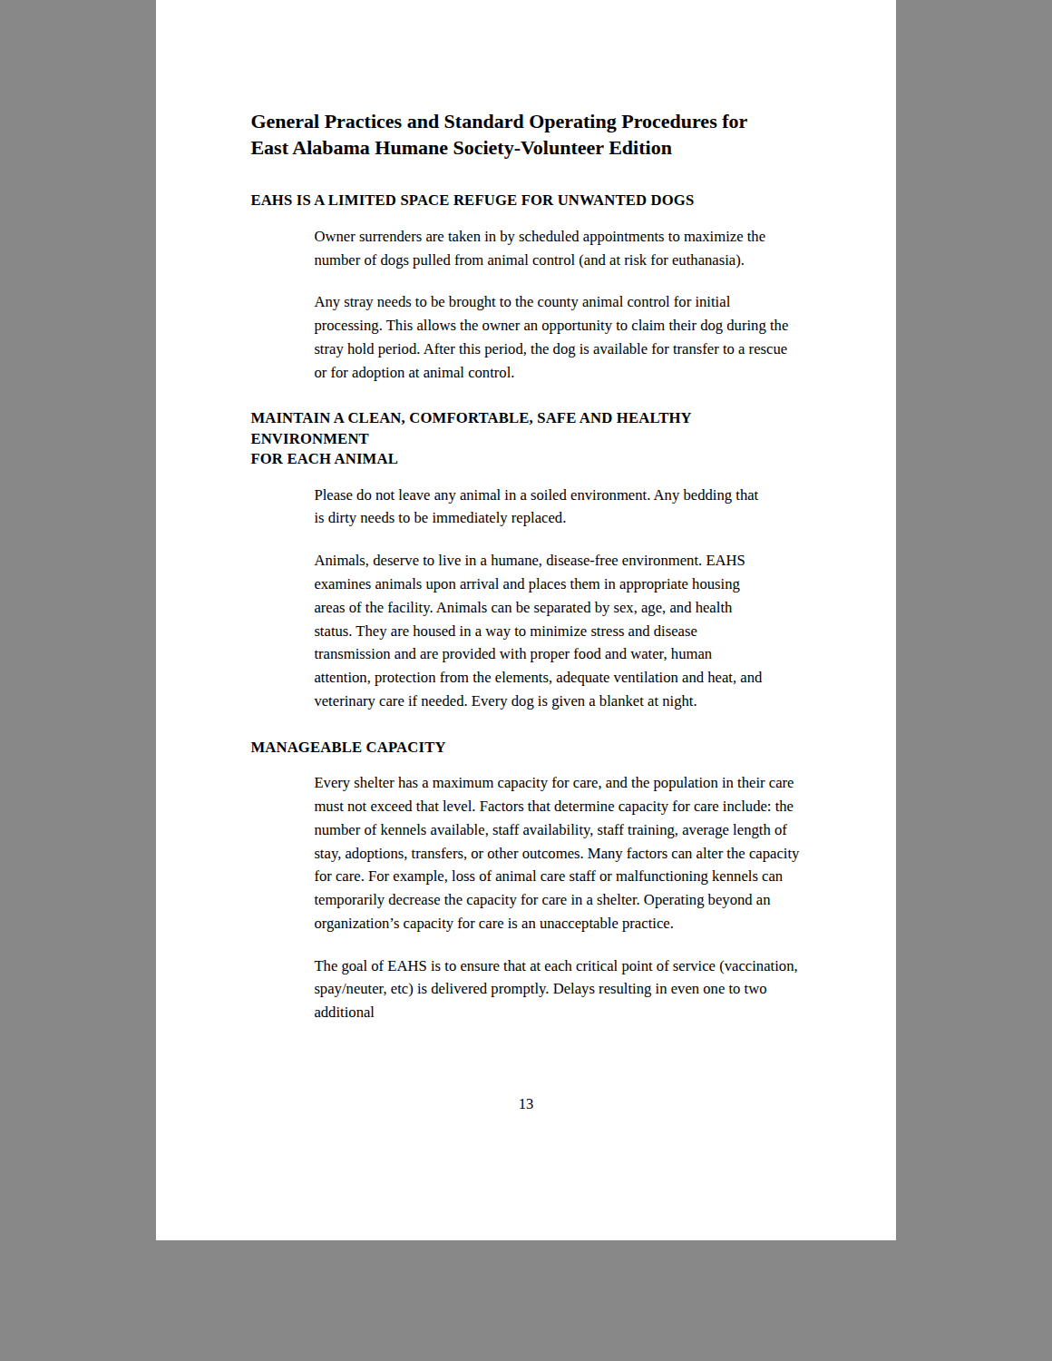General Practices and Standard Operating Procedures for
East Alabama Humane Society-Volunteer Edition
EAHS is a limited space refuge for unwanted dogs
Owner surrenders are taken in by scheduled appointments to maximize the number of dogs pulled from animal control (and at risk for euthanasia).
Any stray needs to be brought to the county animal control for initial processing. This allows the owner an opportunity to claim their dog during the stray hold period. After this period, the dog is available for transfer to a rescue or for adoption at animal control.
Maintain a clean, comfortable, safe and healthy environment
for each animal
Please do not leave any animal in a soiled environment. Any bedding that is dirty needs to be immediately replaced.
Animals, deserve to live in a humane, disease-free environment. EAHS examines animals upon arrival and places them in appropriate housing areas of the facility. Animals can be separated by sex, age, and health status. They are housed in a way to minimize stress and disease transmission and are provided with proper food and water, human attention, protection from the elements, adequate ventilation and heat, and veterinary care if needed. Every dog is given a blanket at night.
Manageable capacity
Every shelter has a maximum capacity for care, and the population in their care must not exceed that level. Factors that determine capacity for care include: the number of kennels available, staff availability, staff training, average length of stay, adoptions, transfers, or other outcomes. Many factors can alter the capacity for care. For example, loss of animal care staff or malfunctioning kennels can temporarily decrease the capacity for care in a shelter. Operating beyond an organization’s capacity for care is an unacceptable practice.
The goal of EAHS is to ensure that at each critical point of service (vaccination, spay/neuter, etc) is delivered promptly. Delays resulting in even one to two additional
13